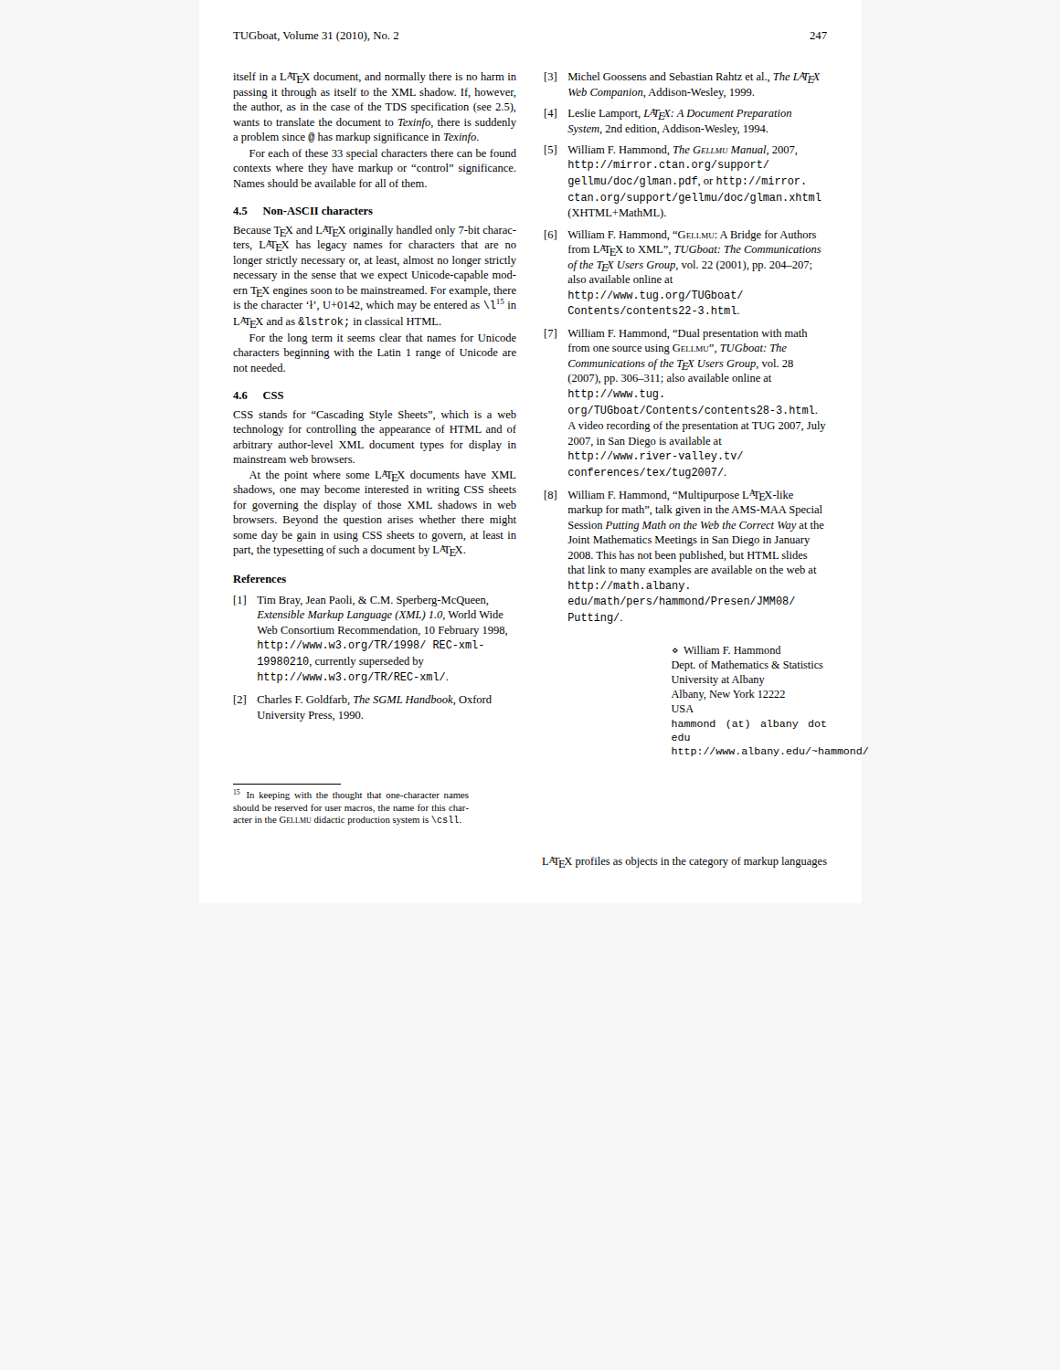TUGboat, Volume 31 (2010), No. 2 247
itself in a La TEX document, and normally there is no harm in passing it through as itself to the XML shadow. If, however, the author, as in the case of the TDS specification (see 2.5), wants to translate the document to Texinfo, there is suddenly a problem since @ has markup significance in Texinfo.
For each of these 33 special characters there can be found contexts where they have markup or “control” significance. Names should be available for all of them.
4.5 Non-ASCII characters
Because TEX and La TEX originally handled only 7-bit characters, La TEX has legacy names for characters that are no longer strictly necessary or, at least, almost no longer strictly necessary in the sense that we expect Unicode-capable modern TEX engines soon to be mainstreamed. For example, there is the character ‘ł’, U+0142, which may be entered as \l15 in La TEX and as &lstrok; in classical HTML.
For the long term it seems clear that names for Unicode characters beginning with the Latin 1 range of Unicode are not needed.
4.6 CSS
CSS stands for “Cascading Style Sheets”, which is a web technology for controlling the appearance of HTML and of arbitrary author-level XML document types for display in mainstream web browsers.
At the point where some La TEX documents have XML shadows, one may become interested in writing CSS sheets for governing the display of those XML shadows in web browsers. Beyond the question arises whether there might some day be gain in using CSS sheets to govern, at least in part, the typesetting of such a document by La TEX.
References
[1] Tim Bray, Jean Paoli, & C.M. Sperberg-McQueen, Extensible Markup Language (XML) 1.0, World Wide Web Consortium Recommendation, 10 February 1998, http://www.w3.org/TR/1998/ REC-xml-19980210, currently superseded by http://www.w3.org/TR/REC-xml/.
[2] Charles F. Goldfarb, The SGML Handbook, Oxford University Press, 1990.
[3] Michel Goossens and Sebastian Rahtz et al., The La TEX Web Companion, Addison-Wesley, 1999.
[4] Leslie Lamport, La TEX: A Document Preparation System, 2nd edition, Addison-Wesley, 1994.
[5] William F. Hammond, The Gellmu Manual, 2007, http://mirror.ctan.org/support/ gellmu/doc/glman.pdf, or http://mirror. ctan.org/support/gellmu/doc/glman.xhtml (XHTML+MathML).
[6] William F. Hammond, “Gellmu: A Bridge for Authors from La TEX to XML”, TUGboat: The Communications of the TEX Users Group, vol. 22 (2001), pp. 204–207; also available online at http://www.tug.org/TUGboat/ Contents/contents22-3.html.
[7] William F. Hammond, “Dual presentation with math from one source using Gellmu”, TUGboat: The Communications of the TEX Users Group, vol. 28 (2007), pp. 306–311; also available online at http://www.tug. org/TUGboat/Contents/contents28-3.html. A video recording of the presentation at TUG 2007, July 2007, in San Diego is available at http://www.river-valley.tv/ conferences/tex/tug2007/.
[8] William F. Hammond, “Multipurpose La TEX-like markup for math”, talk given in the AMS-MAA Special Session Putting Math on the Web the Correct Way at the Joint Mathematics Meetings in San Diego in January 2008. This has not been published, but HTML slides that link to many examples are available on the web at http://math.albany. edu/math/pers/hammond/Presen/JMM08/ Putting/.
⋄William F. Hammond
Dept. of Mathematics & Statistics
University at Albany
Albany, New York 12222
USA
hammond (at) albany dot edu http://www.albany.edu/~hammond/
15 In keeping with the thought that one-character names should be reserved for user macros, the name for this character in the Gellmu didactic production system is \csll.
La TEX profiles as objects in the category of markup languages